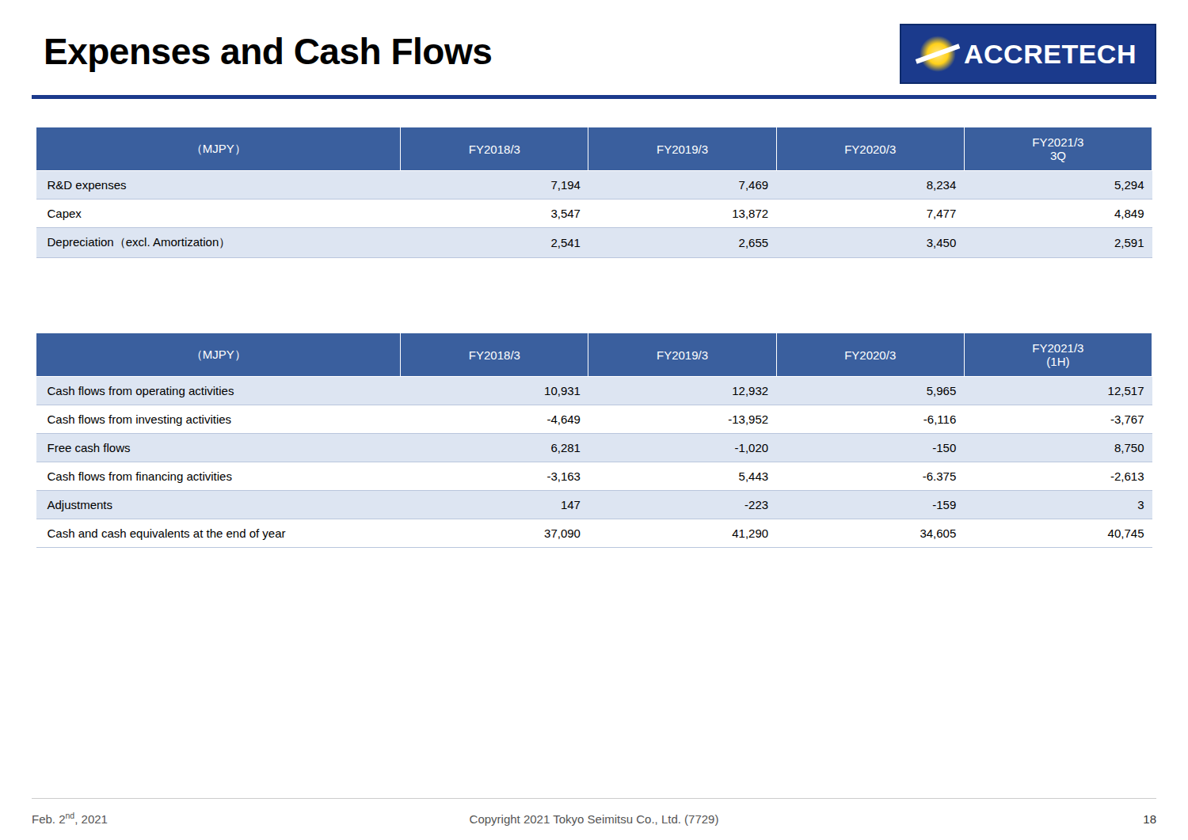Expenses and Cash Flows
ACCRETECH
| （MJPY） | FY2018/3 | FY2019/3 | FY2020/3 | FY2021/3 3Q |
| --- | --- | --- | --- | --- |
| R&D expenses | 7,194 | 7,469 | 8,234 | 5,294 |
| Capex | 3,547 | 13,872 | 7,477 | 4,849 |
| Depreciation（excl. Amortization） | 2,541 | 2,655 | 3,450 | 2,591 |
| （MJPY） | FY2018/3 | FY2019/3 | FY2020/3 | FY2021/3 (1H) |
| --- | --- | --- | --- | --- |
| Cash flows from operating activities | 10,931 | 12,932 | 5,965 | 12,517 |
| Cash flows from investing activities | -4,649 | -13,952 | -6,116 | -3,767 |
| Free cash flows | 6,281 | -1,020 | -150 | 8,750 |
| Cash flows from financing activities | -3,163 | 5,443 | -6.375 | -2,613 |
| Adjustments | 147 | -223 | -159 | 3 |
| Cash and cash equivalents at the end of year | 37,090 | 41,290 | 34,605 | 40,745 |
Feb. 2nd, 2021
Copyright 2021 Tokyo Seimitsu Co., Ltd. (7729)
18